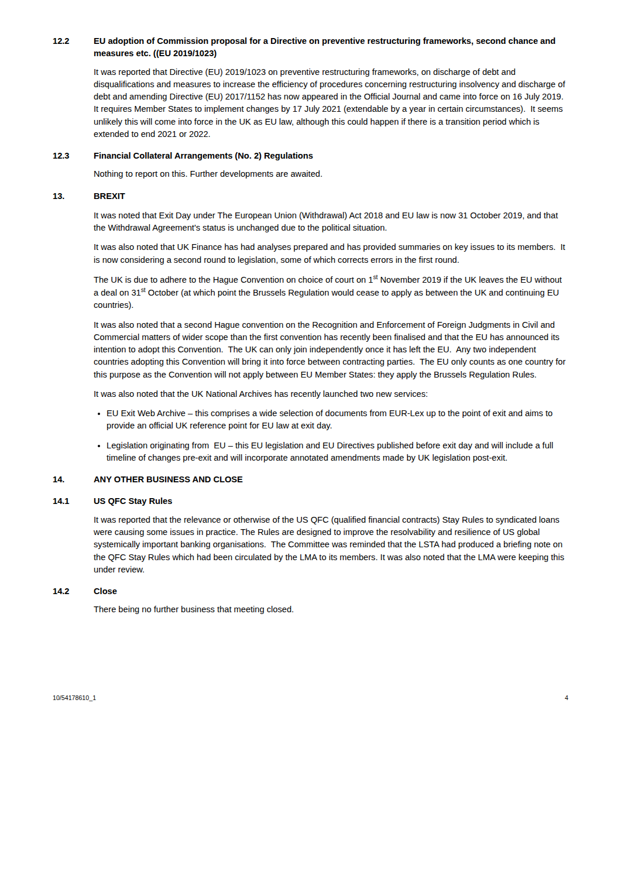12.2
EU adoption of Commission proposal for a Directive on preventive restructuring frameworks, second chance and measures etc. ((EU 2019/1023)
It was reported that Directive (EU) 2019/1023 on preventive restructuring frameworks, on discharge of debt and disqualifications and measures to increase the efficiency of procedures concerning restructuring insolvency and discharge of debt and amending Directive (EU) 2017/1152 has now appeared in the Official Journal and came into force on 16 July 2019. It requires Member States to implement changes by 17 July 2021 (extendable by a year in certain circumstances). It seems unlikely this will come into force in the UK as EU law, although this could happen if there is a transition period which is extended to end 2021 or 2022.
12.3
Financial Collateral Arrangements (No. 2) Regulations
Nothing to report on this. Further developments are awaited.
13.
BREXIT
It was noted that Exit Day under The European Union (Withdrawal) Act 2018 and EU law is now 31 October 2019, and that the Withdrawal Agreement's status is unchanged due to the political situation.
It was also noted that UK Finance has had analyses prepared and has provided summaries on key issues to its members. It is now considering a second round to legislation, some of which corrects errors in the first round.
The UK is due to adhere to the Hague Convention on choice of court on 1st November 2019 if the UK leaves the EU without a deal on 31st October (at which point the Brussels Regulation would cease to apply as between the UK and continuing EU countries).
It was also noted that a second Hague convention on the Recognition and Enforcement of Foreign Judgments in Civil and Commercial matters of wider scope than the first convention has recently been finalised and that the EU has announced its intention to adopt this Convention. The UK can only join independently once it has left the EU. Any two independent countries adopting this Convention will bring it into force between contracting parties. The EU only counts as one country for this purpose as the Convention will not apply between EU Member States: they apply the Brussels Regulation Rules.
It was also noted that the UK National Archives has recently launched two new services:
EU Exit Web Archive – this comprises a wide selection of documents from EUR-Lex up to the point of exit and aims to provide an official UK reference point for EU law at exit day.
Legislation originating from EU – this EU legislation and EU Directives published before exit day and will include a full timeline of changes pre-exit and will incorporate annotated amendments made by UK legislation post-exit.
14.
ANY OTHER BUSINESS AND CLOSE
14.1
US QFC Stay Rules
It was reported that the relevance or otherwise of the US QFC (qualified financial contracts) Stay Rules to syndicated loans were causing some issues in practice. The Rules are designed to improve the resolvability and resilience of US global systemically important banking organisations. The Committee was reminded that the LSTA had produced a briefing note on the QFC Stay Rules which had been circulated by the LMA to its members. It was also noted that the LMA were keeping this under review.
14.2
Close
There being no further business that meeting closed.
10/54178610_1
4